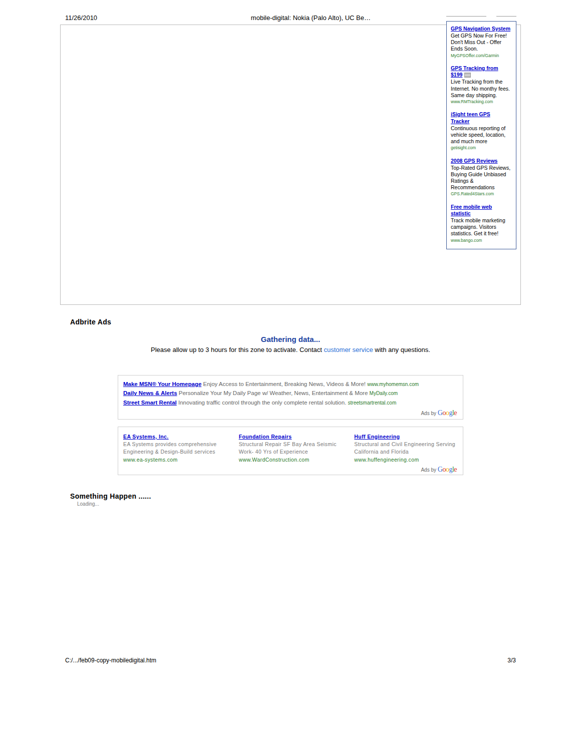11/26/2010
mobile-digital: Nokia (Palo Alto), UC Be…
GPS Navigation System
Get GPS Now For Free!
Don't Miss Out - Offer
Ends Soon.
MyGPSOffer.com/Garmin
GPS Tracking from
$199
Live Tracking from the
Internet. No monthy fees.
Same day shipping.
www.RMTracking.com
iSight teen GPS
Tracker
Continuous reporting of
vehicle speed, location,
and much more
getisight.com
2008 GPS Reviews
Top-Rated GPS Reviews,
Buying Guide Unbiased
Ratings &
Recommendations
GPS.Rated4Stars.com
Free mobile web
statistic
Track mobile marketing
campaigns. Visitors
statistics. Get it free!
www.bango.com
Adbrite Ads
Gathering data...
Please allow up to 3 hours for this zone to activate. Contact customer service with any questions.
Make MSN® Your Homepage Enjoy Access to Entertainment, Breaking News, Videos & More! www.myhomemsn.com
Daily News & Alerts Personalize Your My Daily Page w/ Weather, News, Entertainment & More MyDaily.com
Street Smart Rental Innovating traffic control through the only complete rental solution. streetsmartrental.com
Ads by Google
EA Systems, Inc.
EA Systems provides comprehensive Engineering & Design-Build services
www.ea-systems.com
Foundation Repairs
Structural Repair SF Bay Area Seismic Work- 40 Yrs of Experience
www.WardConstruction.com
Huff Engineering
Structural and Civil Engineering Serving California and Florida
www.huffengineering.com
Ads by Google
Something Happen ......
Loading...
C:/.../feb09-copy-mobiledigital.htm
3/3